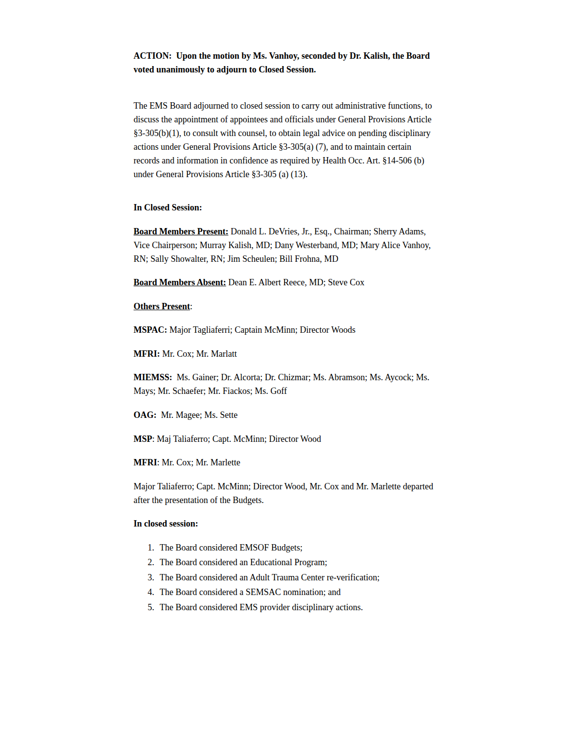ACTION: Upon the motion by Ms. Vanhoy, seconded by Dr. Kalish, the Board voted unanimously to adjourn to Closed Session.
The EMS Board adjourned to closed session to carry out administrative functions, to discuss the appointment of appointees and officials under General Provisions Article §3-305(b)(1), to consult with counsel, to obtain legal advice on pending disciplinary actions under General Provisions Article §3-305(a) (7), and to maintain certain records and information in confidence as required by Health Occ. Art. §14-506 (b) under General Provisions Article §3-305 (a) (13).
In Closed Session:
Board Members Present: Donald L. DeVries, Jr., Esq., Chairman; Sherry Adams, Vice Chairperson; Murray Kalish, MD; Dany Westerband, MD; Mary Alice Vanhoy, RN; Sally Showalter, RN; Jim Scheulen; Bill Frohna, MD
Board Members Absent: Dean E. Albert Reece, MD; Steve Cox
Others Present:
MSPAC: Major Tagliaferri; Captain McMinn; Director Woods
MFRI: Mr. Cox; Mr. Marlatt
MIEMSS: Ms. Gainer; Dr. Alcorta; Dr. Chizmar; Ms. Abramson; Ms. Aycock; Ms. Mays; Mr. Schaefer; Mr. Fiackos; Ms. Goff
OAG: Mr. Magee; Ms. Sette
MSP: Maj Taliaferro; Capt. McMinn; Director Wood
MFRI: Mr. Cox; Mr. Marlette
Major Taliaferro; Capt. McMinn; Director Wood, Mr. Cox and Mr. Marlette departed after the presentation of the Budgets.
In closed session:
The Board considered EMSOF Budgets;
The Board considered an Educational Program;
The Board considered an Adult Trauma Center re-verification;
The Board considered a SEMSAC nomination; and
The Board considered EMS provider disciplinary actions.